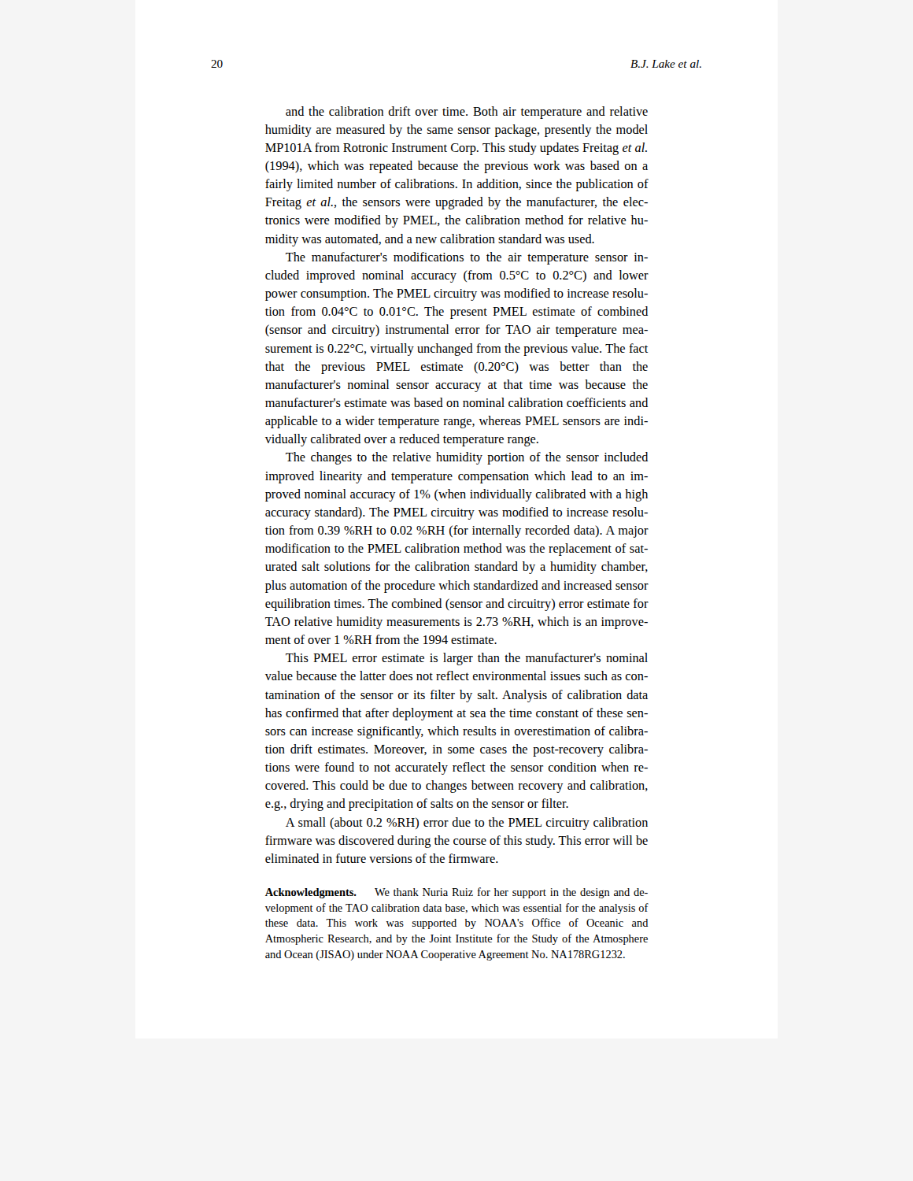20 B.J. Lake et al.
and the calibration drift over time. Both air temperature and relative humidity are measured by the same sensor package, presently the model MP101A from Rotronic Instrument Corp. This study updates Freitag et al. (1994), which was repeated because the previous work was based on a fairly limited number of calibrations. In addition, since the publication of Freitag et al., the sensors were upgraded by the manufacturer, the electronics were modified by PMEL, the calibration method for relative humidity was automated, and a new calibration standard was used.
The manufacturer's modifications to the air temperature sensor included improved nominal accuracy (from 0.5°C to 0.2°C) and lower power consumption. The PMEL circuitry was modified to increase resolution from 0.04°C to 0.01°C. The present PMEL estimate of combined (sensor and circuitry) instrumental error for TAO air temperature measurement is 0.22°C, virtually unchanged from the previous value. The fact that the previous PMEL estimate (0.20°C) was better than the manufacturer's nominal sensor accuracy at that time was because the manufacturer's estimate was based on nominal calibration coefficients and applicable to a wider temperature range, whereas PMEL sensors are individually calibrated over a reduced temperature range.
The changes to the relative humidity portion of the sensor included improved linearity and temperature compensation which lead to an improved nominal accuracy of 1% (when individually calibrated with a high accuracy standard). The PMEL circuitry was modified to increase resolution from 0.39 %RH to 0.02 %RH (for internally recorded data). A major modification to the PMEL calibration method was the replacement of saturated salt solutions for the calibration standard by a humidity chamber, plus automation of the procedure which standardized and increased sensor equilibration times. The combined (sensor and circuitry) error estimate for TAO relative humidity measurements is 2.73 %RH, which is an improvement of over 1 %RH from the 1994 estimate.
This PMEL error estimate is larger than the manufacturer's nominal value because the latter does not reflect environmental issues such as contamination of the sensor or its filter by salt. Analysis of calibration data has confirmed that after deployment at sea the time constant of these sensors can increase significantly, which results in overestimation of calibration drift estimates. Moreover, in some cases the post-recovery calibrations were found to not accurately reflect the sensor condition when recovered. This could be due to changes between recovery and calibration, e.g., drying and precipitation of salts on the sensor or filter.
A small (about 0.2 %RH) error due to the PMEL circuitry calibration firmware was discovered during the course of this study. This error will be eliminated in future versions of the firmware.
Acknowledgments. We thank Nuria Ruiz for her support in the design and development of the TAO calibration data base, which was essential for the analysis of these data. This work was supported by NOAA's Office of Oceanic and Atmospheric Research, and by the Joint Institute for the Study of the Atmosphere and Ocean (JISAO) under NOAA Cooperative Agreement No. NA178RG1232.